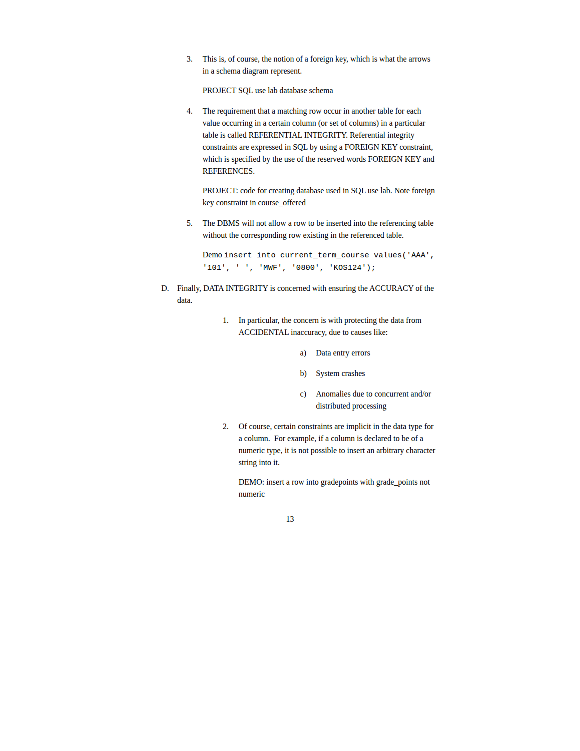3.
This is, of course, the notion of a foreign key, which is what the arrows in a schema diagram represent.
PROJECT SQL use lab database schema
4.
The requirement that a matching row occur in another table for each value occurring in a certain column (or set of columns) in a particular table is called REFERENTIAL INTEGRITY. Referential integrity constraints are expressed in SQL by using a FOREIGN KEY constraint, which is specified by the use of the reserved words FOREIGN KEY and REFERENCES.
PROJECT: code for creating database used in SQL use lab. Note foreign key constraint in course_offered
5.
The DBMS will not allow a row to be inserted into the referencing table without the corresponding row existing in the referenced table.
Demo insert into current_term_course values('AAA', '101', ' ', 'MWF', '0800', 'KOS124');
D.
Finally, DATA INTEGRITY is concerned with ensuring the ACCURACY of the data.
1.
In particular, the concern is with protecting the data from ACCIDENTAL inaccuracy, due to causes like:
a)
Data entry errors
b)
System crashes
c)
Anomalies due to concurrent and/or distributed processing
2.
Of course, certain constraints are implicit in the data type for a column. For example, if a column is declared to be of a numeric type, it is not possible to insert an arbitrary character string into it.
DEMO: insert a row into gradepoints with grade_points not numeric
13